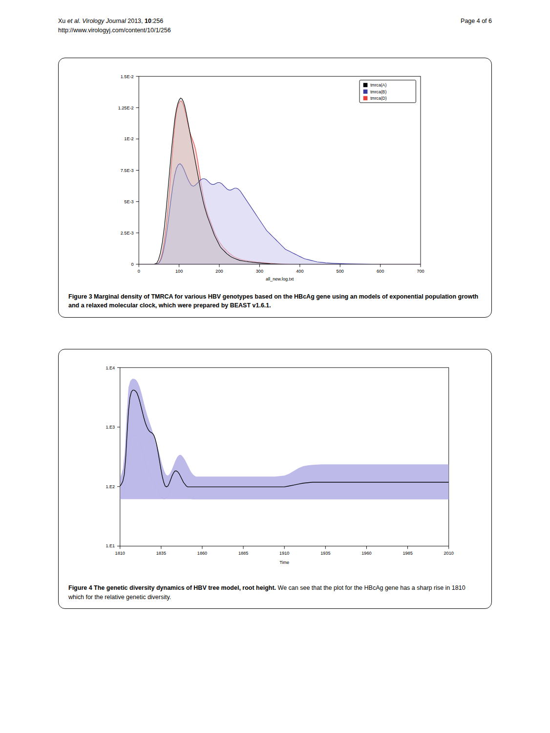Xu et al. Virology Journal 2013, 10:256
http://www.virologyj.com/content/10/1/256
Page 4 of 6
0 2.5E-3 5E-3 7.5E-3 1E-2 1.25E-2 1.5E-2 0 100 200 300 400 500 600 700 all_new.log.txt tmrca(A) tmrca(B) tmrca(D)
Figure 3 Marginal density of TMRCA for various HBV genotypes based on the HBcAg gene using an models of exponential population growth and a relaxed molecular clock, which were prepared by BEAST v1.6.1.
1.E1 1.E2 1.E3 1.E4 1810 1835 1860 1885 1910 1935 1960 1985 2010 Time
Figure 4 The genetic diversity dynamics of HBV tree model, root height. We can see that the plot for the HBcAg gene has a sharp rise in 1810 which for the relative genetic diversity.